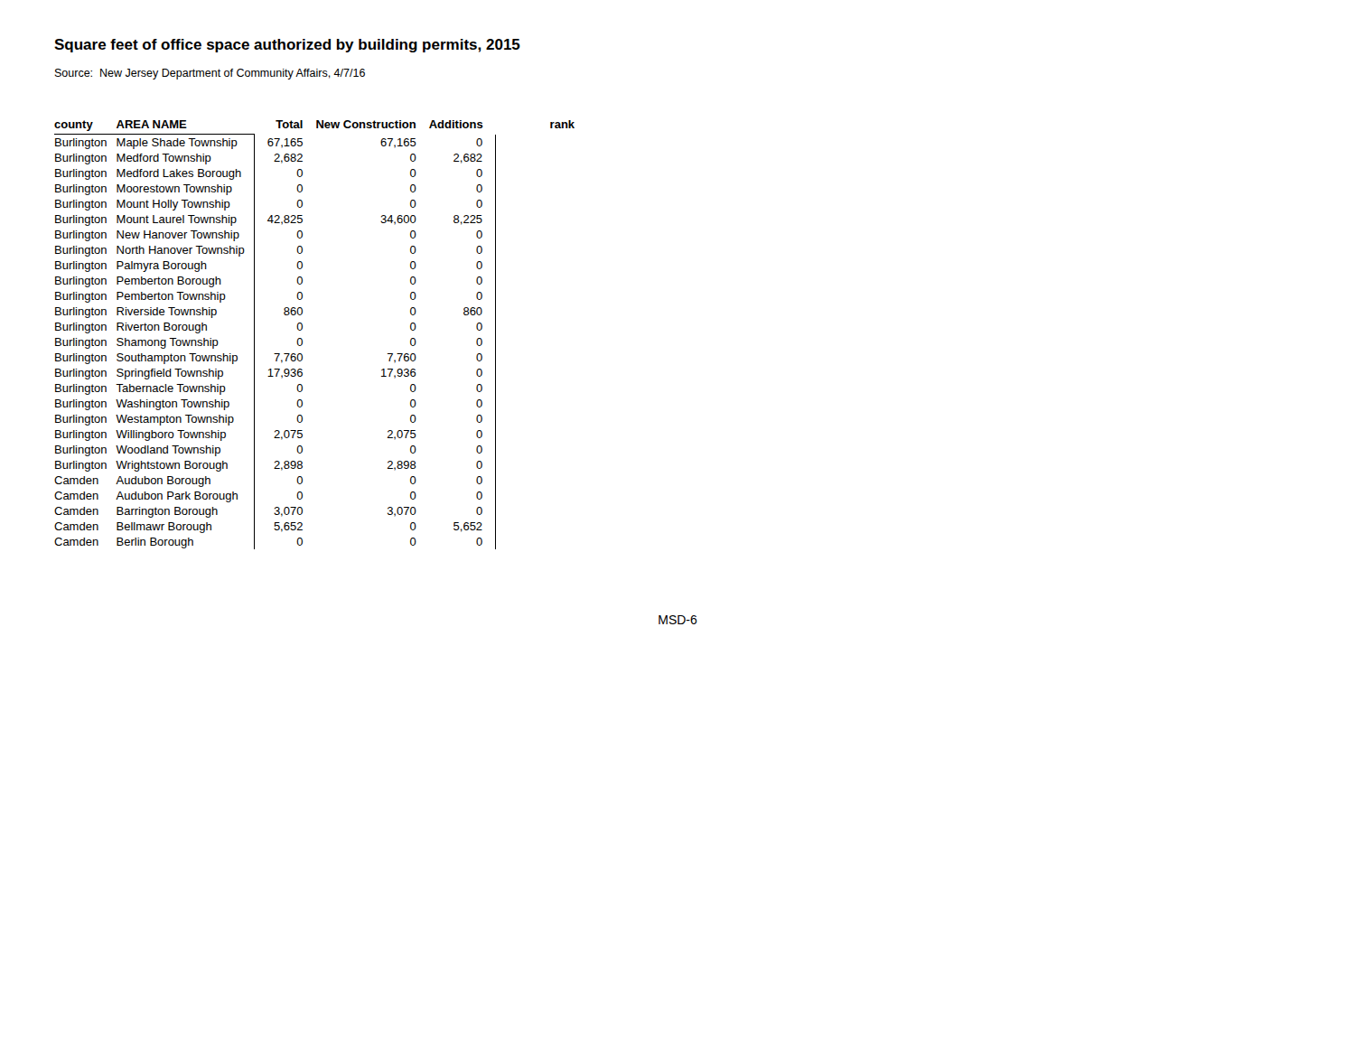Square feet of office space authorized by building permits, 2015
Source: New Jersey Department of Community Affairs, 4/7/16
| county | AREA NAME | Total | New Construction | Additions | rank |
| --- | --- | --- | --- | --- | --- |
| Burlington | Maple Shade Township | 67,165 | 67,165 | 0 | |
| Burlington | Medford Township | 2,682 | 0 | 2,682 | |
| Burlington | Medford Lakes Borough | 0 | 0 | 0 | |
| Burlington | Moorestown Township | 0 | 0 | 0 | |
| Burlington | Mount Holly Township | 0 | 0 | 0 | |
| Burlington | Mount Laurel Township | 42,825 | 34,600 | 8,225 | |
| Burlington | New Hanover Township | 0 | 0 | 0 | |
| Burlington | North Hanover Township | 0 | 0 | 0 | |
| Burlington | Palmyra Borough | 0 | 0 | 0 | |
| Burlington | Pemberton Borough | 0 | 0 | 0 | |
| Burlington | Pemberton Township | 0 | 0 | 0 | |
| Burlington | Riverside Township | 860 | 0 | 860 | |
| Burlington | Riverton Borough | 0 | 0 | 0 | |
| Burlington | Shamong Township | 0 | 0 | 0 | |
| Burlington | Southampton Township | 7,760 | 7,760 | 0 | |
| Burlington | Springfield Township | 17,936 | 17,936 | 0 | |
| Burlington | Tabernacle Township | 0 | 0 | 0 | |
| Burlington | Washington Township | 0 | 0 | 0 | |
| Burlington | Westampton Township | 0 | 0 | 0 | |
| Burlington | Willingboro Township | 2,075 | 2,075 | 0 | |
| Burlington | Woodland Township | 0 | 0 | 0 | |
| Burlington | Wrightstown Borough | 2,898 | 2,898 | 0 | |
| Camden | Audubon Borough | 0 | 0 | 0 | |
| Camden | Audubon Park Borough | 0 | 0 | 0 | |
| Camden | Barrington Borough | 3,070 | 3,070 | 0 | |
| Camden | Bellmawr Borough | 5,652 | 0 | 5,652 | |
| Camden | Berlin Borough | 0 | 0 | 0 | |
MSD-6